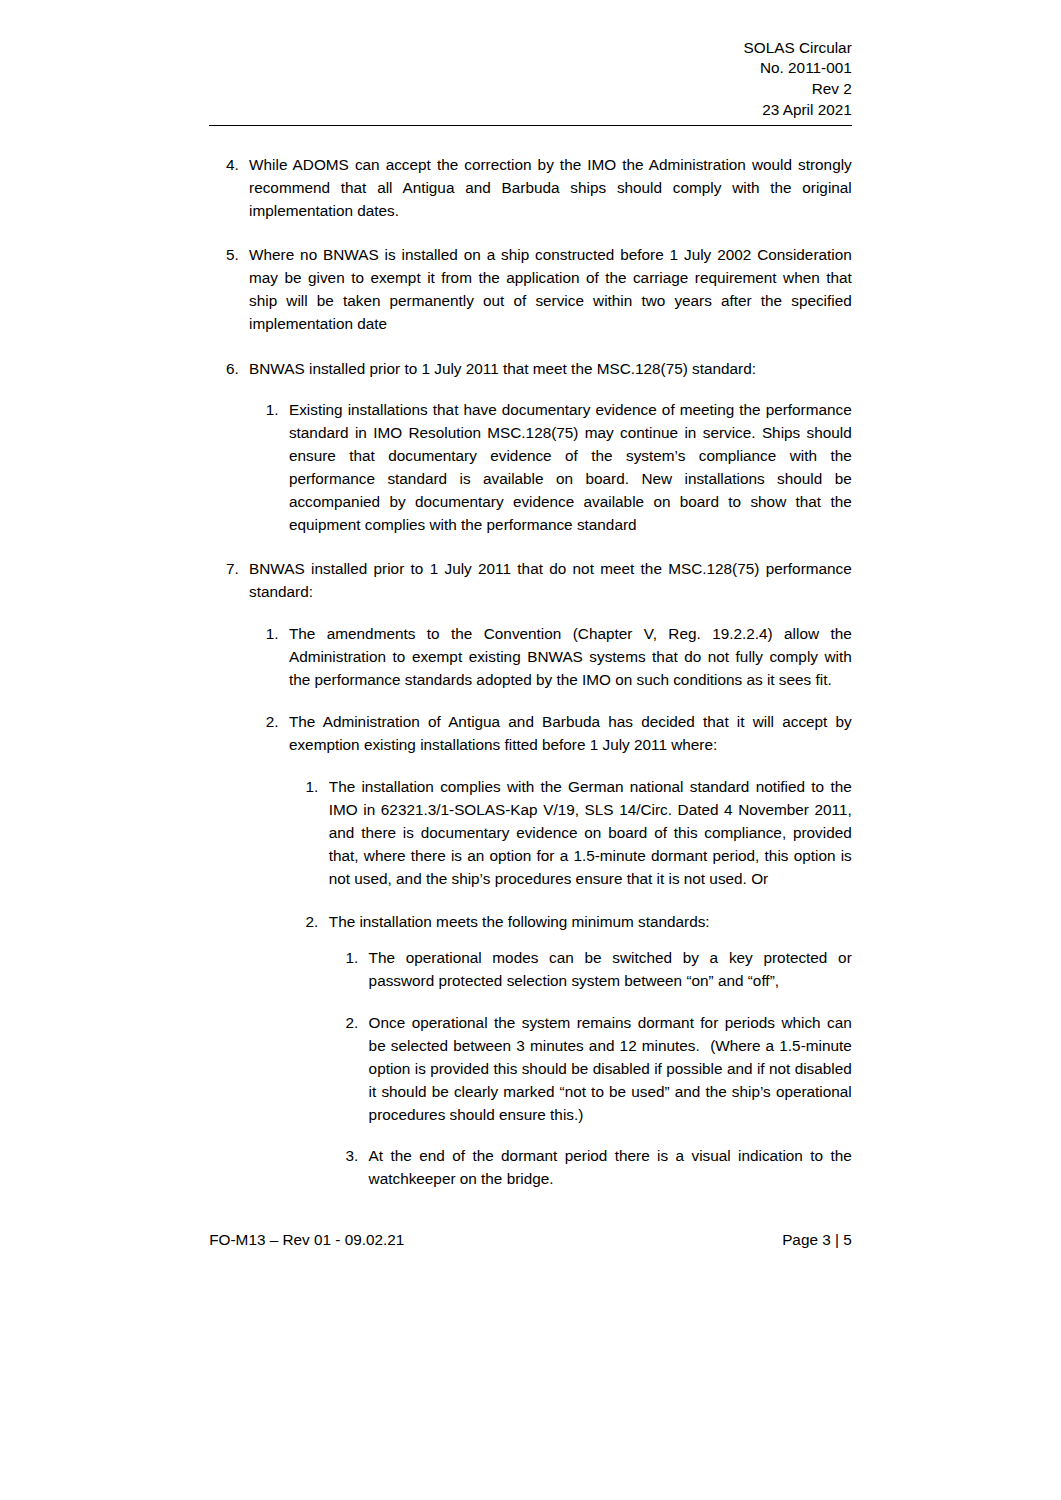SOLAS Circular
No. 2011-001
Rev 2
23 April 2021
While ADOMS can accept the correction by the IMO the Administration would strongly recommend that all Antigua and Barbuda ships should comply with the original implementation dates.
Where no BNWAS is installed on a ship constructed before 1 July 2002 Consideration may be given to exempt it from the application of the carriage requirement when that ship will be taken permanently out of service within two years after the specified implementation date
BNWAS installed prior to 1 July 2011 that meet the MSC.128(75) standard:
Existing installations that have documentary evidence of meeting the performance standard in IMO Resolution MSC.128(75) may continue in service. Ships should ensure that documentary evidence of the system’s compliance with the performance standard is available on board. New installations should be accompanied by documentary evidence available on board to show that the equipment complies with the performance standard
BNWAS installed prior to 1 July 2011 that do not meet the MSC.128(75) performance standard:
The amendments to the Convention (Chapter V, Reg. 19.2.2.4) allow the Administration to exempt existing BNWAS systems that do not fully comply with the performance standards adopted by the IMO on such conditions as it sees fit.
The Administration of Antigua and Barbuda has decided that it will accept by exemption existing installations fitted before 1 July 2011 where:
The installation complies with the German national standard notified to the IMO in 62321.3/1-SOLAS-Kap V/19, SLS 14/Circ. Dated 4 November 2011, and there is documentary evidence on board of this compliance, provided that, where there is an option for a 1.5-minute dormant period, this option is not used, and the ship’s procedures ensure that it is not used. Or
The installation meets the following minimum standards:
The operational modes can be switched by a key protected or password protected selection system between “on” and “off”,
Once operational the system remains dormant for periods which can be selected between 3 minutes and 12 minutes. (Where a 1.5-minute option is provided this should be disabled if possible and if not disabled it should be clearly marked “not to be used” and the ship’s operational procedures should ensure this.)
At the end of the dormant period there is a visual indication to the watchkeeper on the bridge.
FO-M13 – Rev 01 - 09.02.21 Page 3 | 5